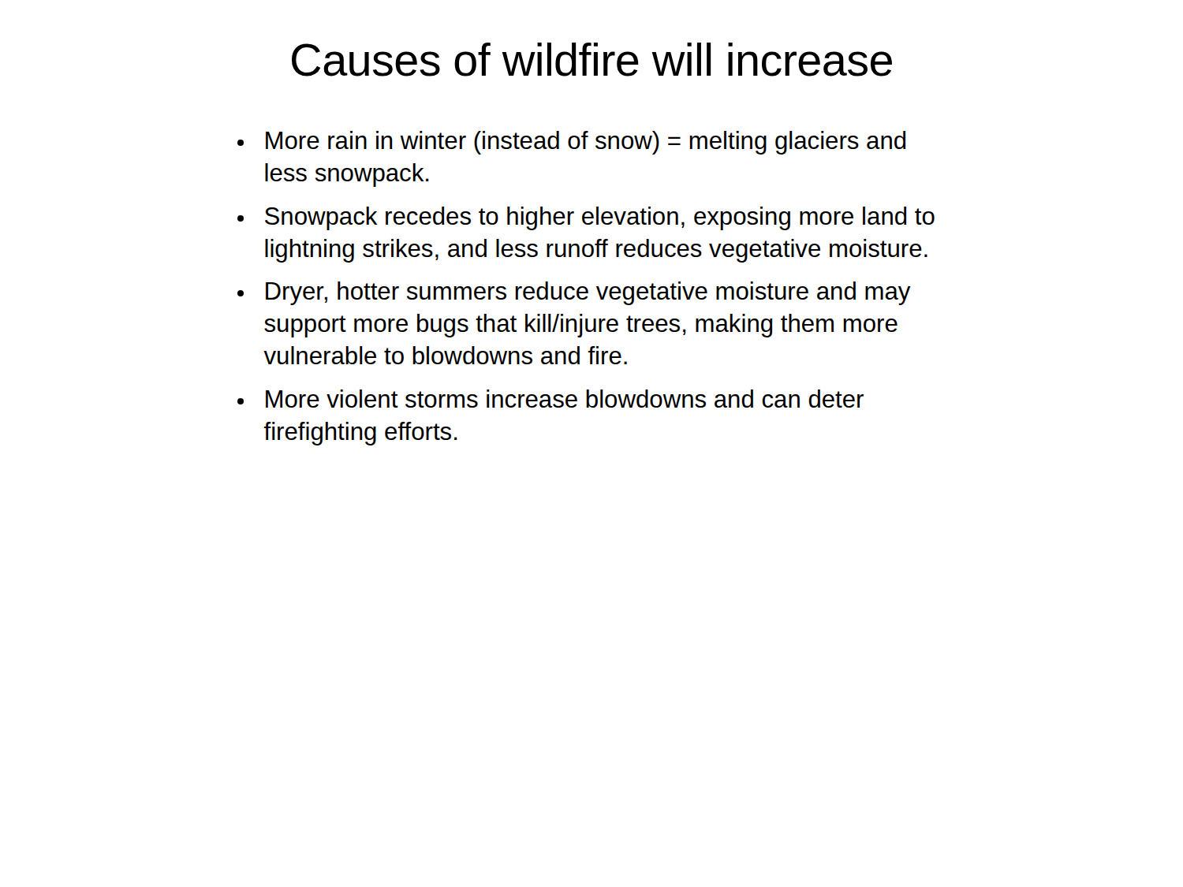Causes of wildfire will increase
More rain in winter (instead of snow) = melting glaciers and less snowpack.
Snowpack recedes to higher elevation, exposing more land to lightning strikes, and less runoff reduces vegetative moisture.
Dryer, hotter summers reduce vegetative moisture and may support more bugs that kill/injure trees, making them more vulnerable to blowdowns and fire.
More violent storms increase blowdowns and can deter firefighting efforts.